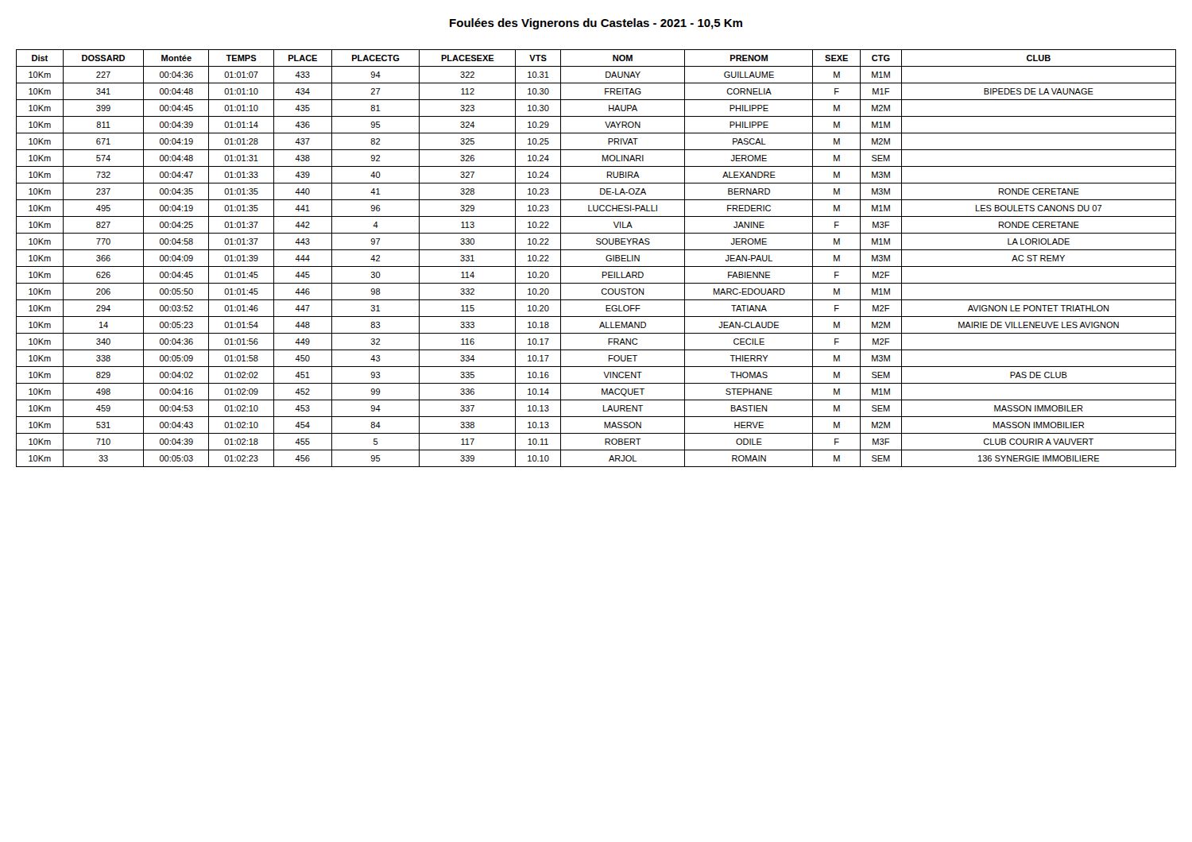Foulées des Vignerons du Castelas - 2021 - 10,5 Km
| Dist | DOSSARD | Montée | TEMPS | PLACE | PLACECTG | PLACESEXE | VTS | NOM | PRENOM | SEXE | CTG | CLUB |
| --- | --- | --- | --- | --- | --- | --- | --- | --- | --- | --- | --- | --- |
| 10Km | 227 | 00:04:36 | 01:01:07 | 433 | 94 | 322 | 10.31 | DAUNAY | GUILLAUME | M | M1M | |
| 10Km | 341 | 00:04:48 | 01:01:10 | 434 | 27 | 112 | 10.30 | FREITAG | CORNELIA | F | M1F | BIPEDES DE LA VAUNAGE |
| 10Km | 399 | 00:04:45 | 01:01:10 | 435 | 81 | 323 | 10.30 | HAUPA | PHILIPPE | M | M2M | |
| 10Km | 811 | 00:04:39 | 01:01:14 | 436 | 95 | 324 | 10.29 | VAYRON | PHILIPPE | M | M1M | |
| 10Km | 671 | 00:04:19 | 01:01:28 | 437 | 82 | 325 | 10.25 | PRIVAT | PASCAL | M | M2M | |
| 10Km | 574 | 00:04:48 | 01:01:31 | 438 | 92 | 326 | 10.24 | MOLINARI | JEROME | M | SEM | |
| 10Km | 732 | 00:04:47 | 01:01:33 | 439 | 40 | 327 | 10.24 | RUBIRA | ALEXANDRE | M | M3M | |
| 10Km | 237 | 00:04:35 | 01:01:35 | 440 | 41 | 328 | 10.23 | DE-LA-OZA | BERNARD | M | M3M | RONDE CERETANE |
| 10Km | 495 | 00:04:19 | 01:01:35 | 441 | 96 | 329 | 10.23 | LUCCHESI-PALLI | FREDERIC | M | M1M | LES BOULETS CANONS DU 07 |
| 10Km | 827 | 00:04:25 | 01:01:37 | 442 | 4 | 113 | 10.22 | VILA | JANINE | F | M3F | RONDE CERETANE |
| 10Km | 770 | 00:04:58 | 01:01:37 | 443 | 97 | 330 | 10.22 | SOUBEYRAS | JEROME | M | M1M | LA LORIOLADE |
| 10Km | 366 | 00:04:09 | 01:01:39 | 444 | 42 | 331 | 10.22 | GIBELIN | JEAN-PAUL | M | M3M | AC ST REMY |
| 10Km | 626 | 00:04:45 | 01:01:45 | 445 | 30 | 114 | 10.20 | PEILLARD | FABIENNE | F | M2F | |
| 10Km | 206 | 00:05:50 | 01:01:45 | 446 | 98 | 332 | 10.20 | COUSTON | MARC-EDOUARD | M | M1M | |
| 10Km | 294 | 00:03:52 | 01:01:46 | 447 | 31 | 115 | 10.20 | EGLOFF | TATIANA | F | M2F | AVIGNON LE PONTET TRIATHLON |
| 10Km | 14 | 00:05:23 | 01:01:54 | 448 | 83 | 333 | 10.18 | ALLEMAND | JEAN-CLAUDE | M | M2M | MAIRIE DE VILLENEUVE LES AVIGNON |
| 10Km | 340 | 00:04:36 | 01:01:56 | 449 | 32 | 116 | 10.17 | FRANC | CECILE | F | M2F | |
| 10Km | 338 | 00:05:09 | 01:01:58 | 450 | 43 | 334 | 10.17 | FOUET | THIERRY | M | M3M | |
| 10Km | 829 | 00:04:02 | 01:02:02 | 451 | 93 | 335 | 10.16 | VINCENT | THOMAS | M | SEM | PAS DE CLUB |
| 10Km | 498 | 00:04:16 | 01:02:09 | 452 | 99 | 336 | 10.14 | MACQUET | STEPHANE | M | M1M | |
| 10Km | 459 | 00:04:53 | 01:02:10 | 453 | 94 | 337 | 10.13 | LAURENT | BASTIEN | M | SEM | MASSON IMMOBILER |
| 10Km | 531 | 00:04:43 | 01:02:10 | 454 | 84 | 338 | 10.13 | MASSON | HERVE | M | M2M | MASSON IMMOBILIER |
| 10Km | 710 | 00:04:39 | 01:02:18 | 455 | 5 | 117 | 10.11 | ROBERT | ODILE | F | M3F | CLUB COURIR A VAUVERT |
| 10Km | 33 | 00:05:03 | 01:02:23 | 456 | 95 | 339 | 10.10 | ARJOL | ROMAIN | M | SEM | 136 SYNERGIE IMMOBILIERE |